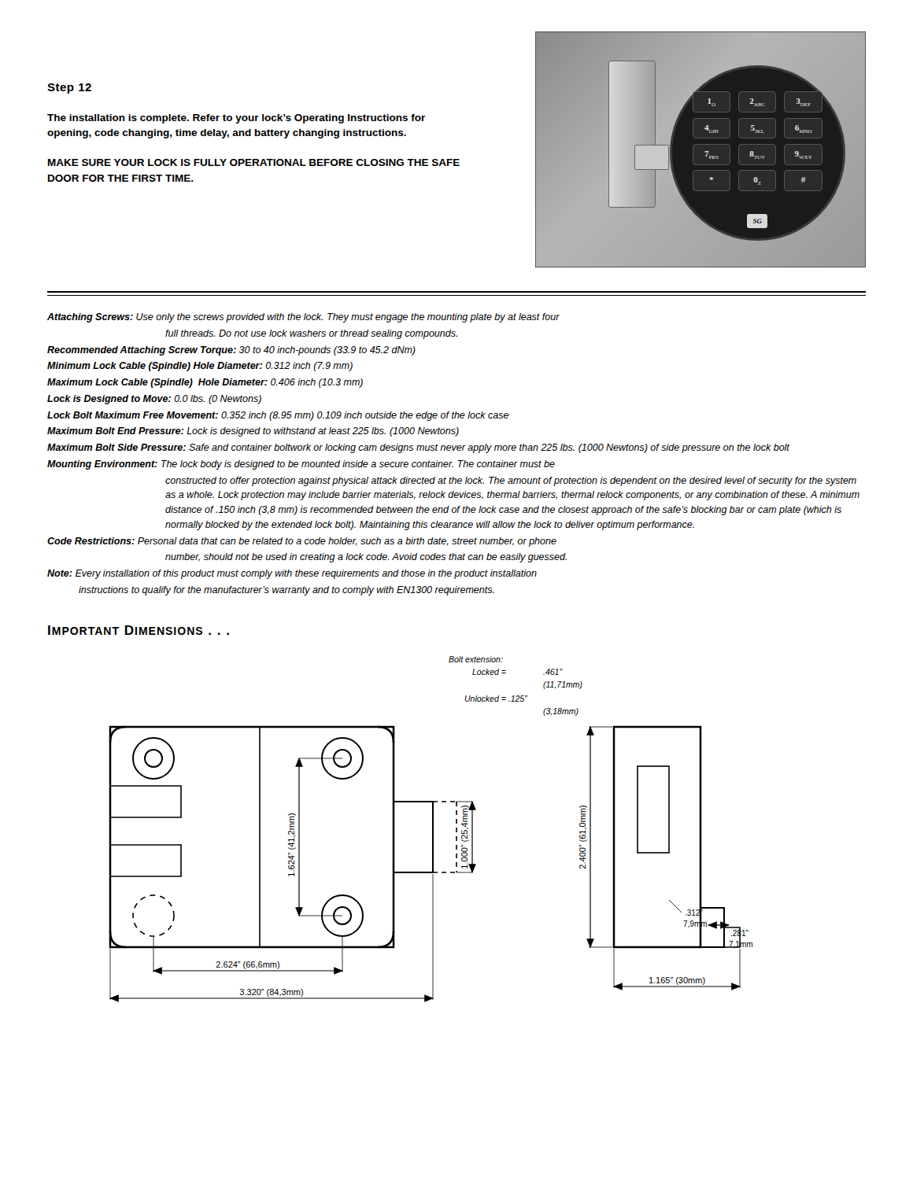Step 12
The installation is complete. Refer to your lock’s Operating Instructions for opening, code changing, time delay, and battery changing instructions.
MAKE SURE YOUR LOCK IS FULLY OPERA­TIONAL BEFORE CLOSING THE SAFE DOOR FOR THE FIRST TIME.
1 O
2 ABC
3 DEF
4 GHI
5 JKL
6 MNO
7 PRS
8 TUV
9 WXY
*
0 Z
#
SG
Attaching Screws: Use only the screws provided with the lock. They must engage the mounting plate by at least four
full threads. Do not use lock washers or thread sealing compounds.
Recommended Attaching Screw Torque: 30 to 40 inch-pounds (33.9 to 45.2 dNm)
Minimum Lock Cable (Spindle) Hole Diameter: 0.312 inch (7.9 mm)
Maximum Lock Cable (Spindle) Hole Diameter: 0.406 inch (10.3 mm)
Lock is Designed to Move: 0.0 lbs. (0 Newtons)
Lock Bolt Maximum Free Movement: 0.352 inch (8.95 mm) 0.109 inch outside the edge of the lock case
Maximum Bolt End Pressure: Lock is designed to withstand at least 225 lbs. (1000 Newtons)
Maximum Bolt Side Pressure: Safe and container boltwork or locking cam designs must never apply more than 225 lbs. (1000 Newtons) of side pressure on the lock bolt
Mounting Environment: The lock body is designed to be mounted inside a secure container. The container must be
constructed to offer protection against physical attack directed at the lock. The amount of pro­tection is dependent on the desired level of security for the system as a whole. Lock protection may include barrier materials, relock devices, thermal barriers, thermal relock components, or any combination of these. A minimum distance of .150 inch (3,8 mm) is recommended between the end of the lock case and the closest approach of the safe’s blocking bar or cam plate (which is normally blocked by the extended lock bolt). Maintaining this clearance will allow the lock to deliver optimum performance.
Code Restrictions: Personal data that can be related to a code holder, such as a birth date, street number, or phone
number, should not be used in creating a lock code. Avoid codes that can be easily guessed.
Note: Every installation of this product must comply with these requirements and those in the product installation
instructions to qualify for the manufacturer’s warranty and to comply with EN1300 requirements.
IMPORTANT DIMENSIONS . . .
Bolt extension: Locked = .461” (11,71mm) Unlocked = .125” (3,18mm) 1.624” (41,2mm) 1.000” (25,4mm) 2.624” (66,6mm) 3.320” (84,3mm) 2.400” (61,0mm) .312” 7,9mm .281” 7,1mm 1.165” (30mm)